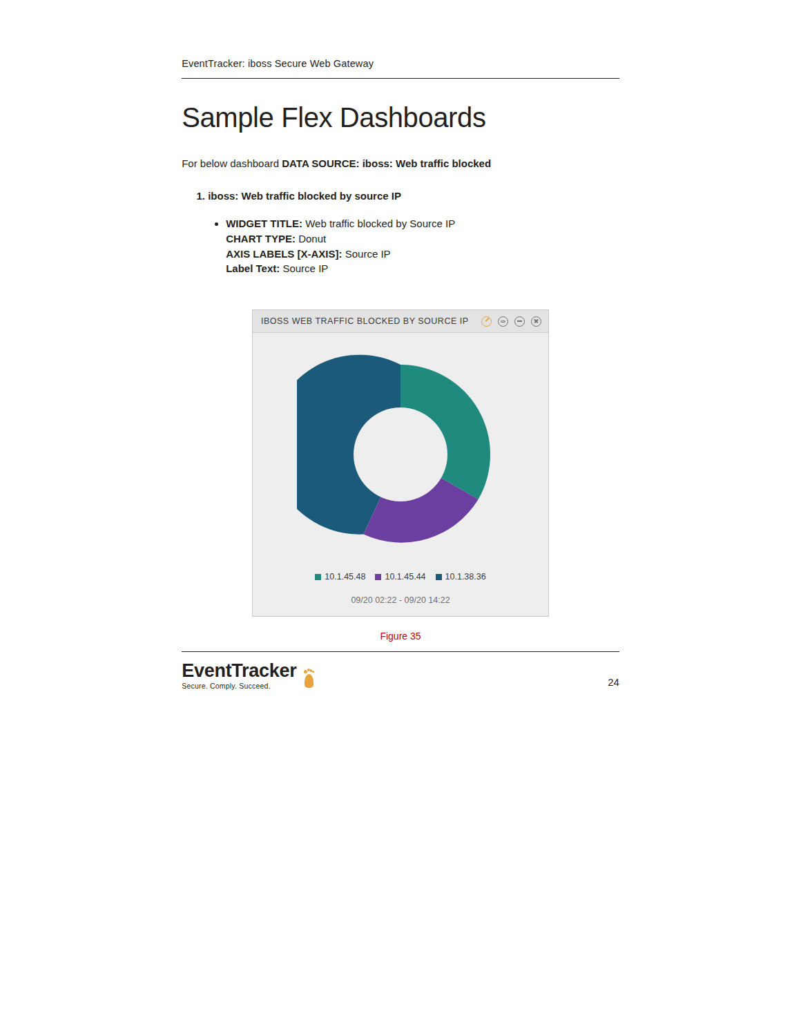EventTracker: iboss Secure Web Gateway
Sample Flex Dashboards
For below dashboard DATA SOURCE: iboss: Web traffic blocked
iboss: Web traffic blocked by source IP
WIDGET TITLE: Web traffic blocked by Source IP
CHART TYPE: Donut
AXIS LABELS [X-AXIS]: Source IP
Label Text: Source IP
iboss web traffic blocked by source IP
10.1.45.48 10.1.45.44 10.1.38.36
09/20 02:22 - 09/20 14:22
Figure 35
EventTracker
Secure. Comply. Succeed.
24